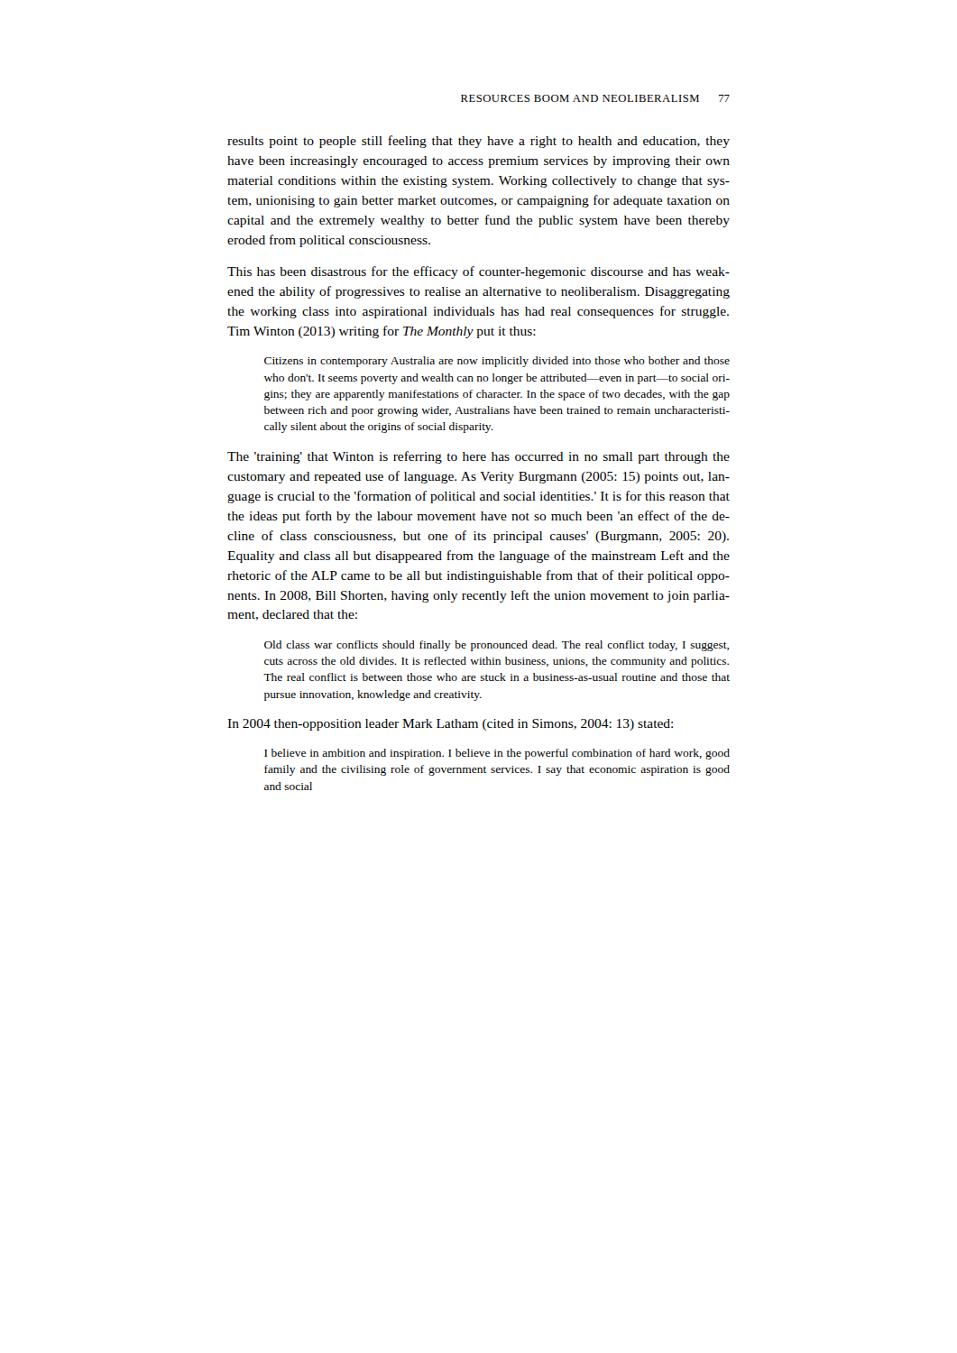Resources boom and neoliberalism77
results point to people still feeling that they have a right to health and education, they have been increasingly encouraged to access premium services by improving their own material conditions within the existing system. Working collectively to change that system, unionising to gain better market outcomes, or campaigning for adequate taxation on capital and the extremely wealthy to better fund the public system have been thereby eroded from political consciousness.
This has been disastrous for the efficacy of counter-hegemonic discourse and has weakened the ability of progressives to realise an alternative to neoliberalism. Disaggregating the working class into aspirational individuals has had real consequences for struggle. Tim Winton (2013) writing for The Monthly put it thus:
Citizens in contemporary Australia are now implicitly divided into those who bother and those who don't. It seems poverty and wealth can no longer be attributed—even in part—to social origins; they are apparently manifestations of character. In the space of two decades, with the gap between rich and poor growing wider, Australians have been trained to remain uncharacteristically silent about the origins of social disparity.
The 'training' that Winton is referring to here has occurred in no small part through the customary and repeated use of language. As Verity Burgmann (2005: 15) points out, language is crucial to the 'formation of political and social identities.' It is for this reason that the ideas put forth by the labour movement have not so much been 'an effect of the decline of class consciousness, but one of its principal causes' (Burgmann, 2005: 20). Equality and class all but disappeared from the language of the mainstream Left and the rhetoric of the ALP came to be all but indistinguishable from that of their political opponents. In 2008, Bill Shorten, having only recently left the union movement to join parliament, declared that the:
Old class war conflicts should finally be pronounced dead. The real conflict today, I suggest, cuts across the old divides. It is reflected within business, unions, the community and politics. The real conflict is between those who are stuck in a business-as-usual routine and those that pursue innovation, knowledge and creativity.
In 2004 then-opposition leader Mark Latham (cited in Simons, 2004: 13) stated:
I believe in ambition and inspiration. I believe in the powerful combination of hard work, good family and the civilising role of government services. I say that economic aspiration is good and social